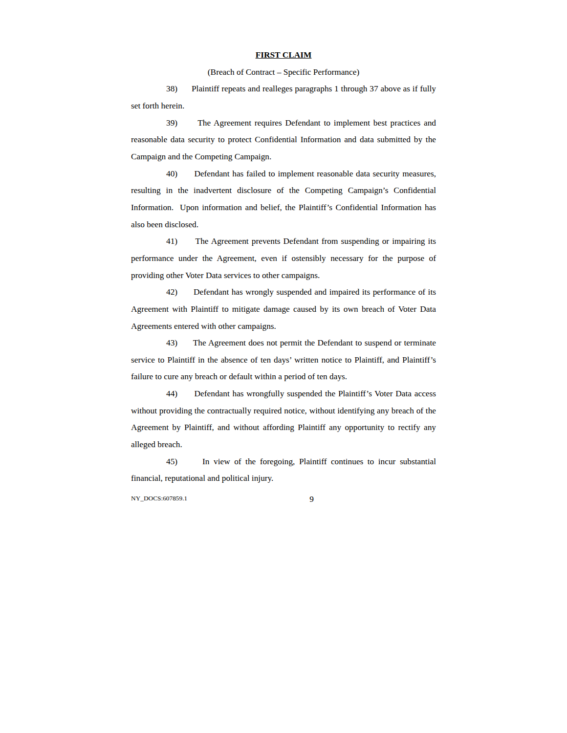FIRST CLAIM
(Breach of Contract – Specific Performance)
38) Plaintiff repeats and realleges paragraphs 1 through 37 above as if fully set forth herein.
39) The Agreement requires Defendant to implement best practices and reasonable data security to protect Confidential Information and data submitted by the Campaign and the Competing Campaign.
40) Defendant has failed to implement reasonable data security measures, resulting in the inadvertent disclosure of the Competing Campaign’s Confidential Information. Upon information and belief, the Plaintiff’s Confidential Information has also been disclosed.
41) The Agreement prevents Defendant from suspending or impairing its performance under the Agreement, even if ostensibly necessary for the purpose of providing other Voter Data services to other campaigns.
42) Defendant has wrongly suspended and impaired its performance of its Agreement with Plaintiff to mitigate damage caused by its own breach of Voter Data Agreements entered with other campaigns.
43) The Agreement does not permit the Defendant to suspend or terminate service to Plaintiff in the absence of ten days’ written notice to Plaintiff, and Plaintiff’s failure to cure any breach or default within a period of ten days.
44) Defendant has wrongfully suspended the Plaintiff’s Voter Data access without providing the contractually required notice, without identifying any breach of the Agreement by Plaintiff, and without affording Plaintiff any opportunity to rectify any alleged breach.
45) In view of the foregoing, Plaintiff continues to incur substantial financial, reputational and political injury.
NY_DOCS:607859.1
9